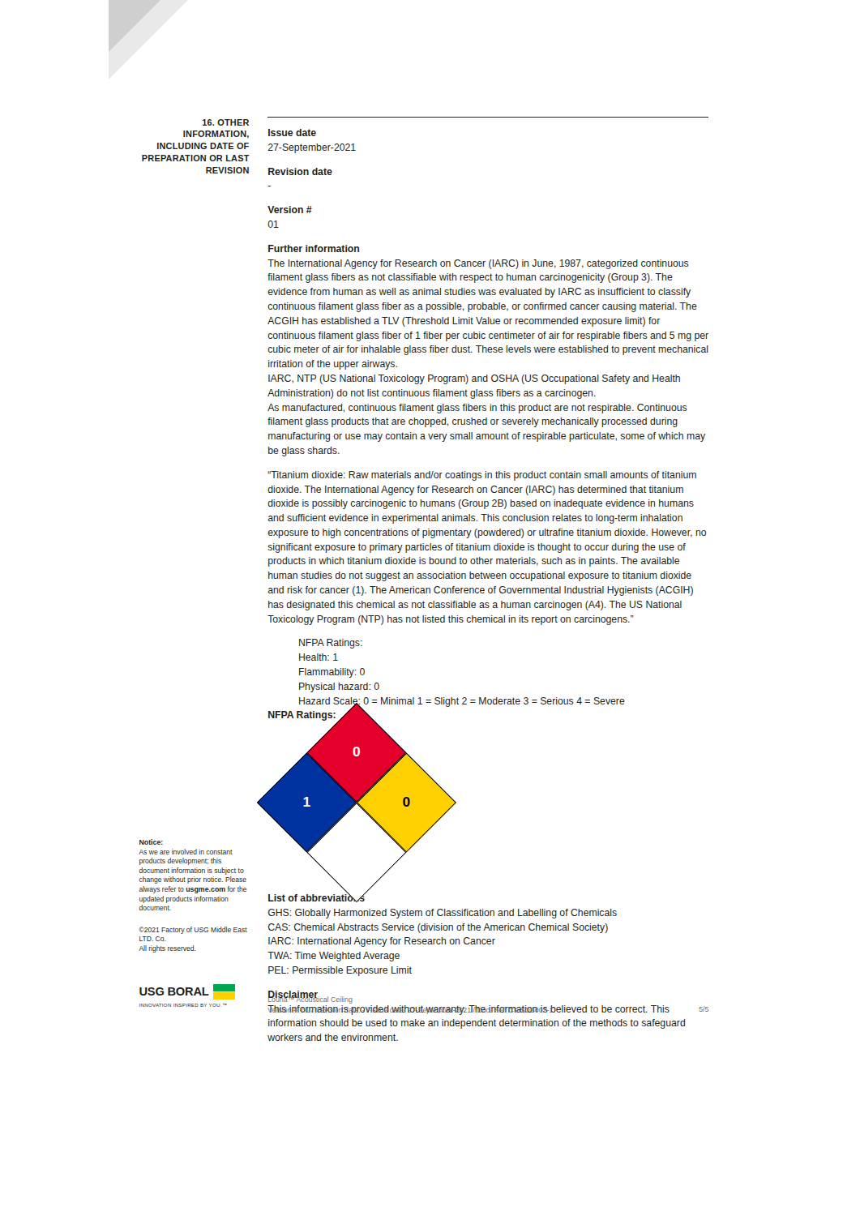16. Other information, including date of preparation or last revision
Issue date
27-September-2021
Revision date
-
Version #
01
Further information
The International Agency for Research on Cancer (IARC) in June, 1987, categorized continuous filament glass fibers as not classifiable with respect to human carcinogenicity (Group 3). The evidence from human as well as animal studies was evaluated by IARC as insufficient to classify continuous filament glass fiber as a possible, probable, or confirmed cancer causing material. The ACGIH has established a TLV (Threshold Limit Value or recommended exposure limit) for continuous filament glass fiber of 1 fiber per cubic centimeter of air for respirable fibers and 5 mg per cubic meter of air for inhalable glass fiber dust. These levels were established to prevent mechanical irritation of the upper airways.
IARC, NTP (US National Toxicology Program) and OSHA (US Occupational Safety and Health Administration) do not list continuous filament glass fibers as a carcinogen.
As manufactured, continuous filament glass fibers in this product are not respirable. Continuous filament glass products that are chopped, crushed or severely mechanically processed during manufacturing or use may contain a very small amount of respirable particulate, some of which may be glass shards.
“Titanium dioxide: Raw materials and/or coatings in this product contain small amounts of titanium dioxide. The International Agency for Research on Cancer (IARC) has determined that titanium dioxide is possibly carcinogenic to humans (Group 2B) based on inadequate evidence in humans and sufficient evidence in experimental animals. This conclusion relates to long-term inhalation exposure to high concentrations of pigmentary (powdered) or ultrafine titanium dioxide. However, no significant exposure to primary particles of titanium dioxide is thought to occur during the use of products in which titanium dioxide is bound to other materials, such as in paints. The available human studies do not suggest an association between occupational exposure to titanium dioxide and risk for cancer (1). The American Conference of Governmental Industrial Hygienists (ACGIH) has designated this chemical as not classifiable as a human carcinogen (A4). The US National Toxicology Program (NTP) has not listed this chemical in its report on carcinogens.”
NFPA Ratings:
Health: 1
Flammability: 0
Physical hazard: 0
Hazard Scale: 0 = Minimal 1 = Slight 2 = Moderate 3 = Serious 4 = Severe
NFPA Ratings:
0
0
1
List of abbreviations
GHS: Globally Harmonized System of Classification and Labelling of Chemicals
CAS: Chemical Abstracts Service (division of the American Chemical Society)
IARC: International Agency for Research on Cancer
TWA: Time Weighted Average
PEL: Permissible Exposure Limit
Disclaimer
This information is provided without warranty. The information is believed to be correct. This information should be used to make an independent determination of the methods to safeguard workers and the environment.
Notice:
As we are involved in constant products development; this document information is subject to change without prior notice. Please always refer to usgme.com for the updated products information document.
©2021 Factory of USG Middle East LTD. Co.
All rights reserved.
USG BORAL
Innovation inspired by you.™
Louna™ Acoustical Ceiling
Version #: 01 / Revision date: - / Issue date: 27-September-2021 / Doc. Ref. CT-SDS002-1
5/5